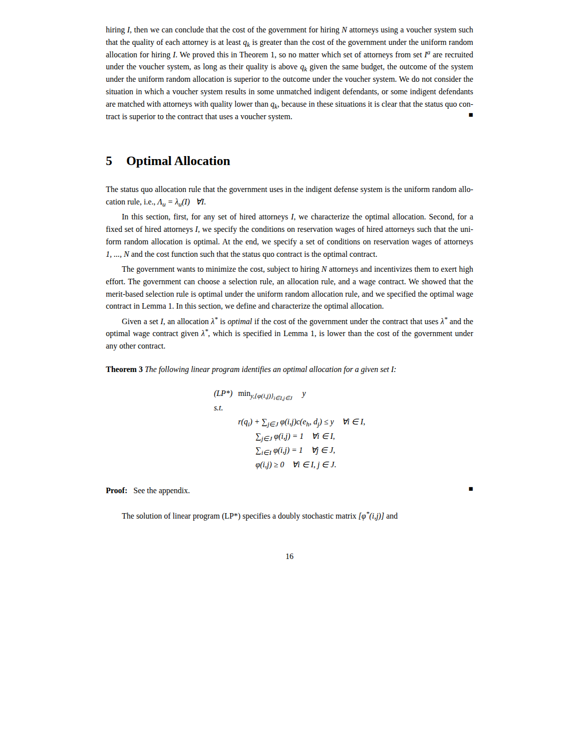hiring I, then we can conclude that the cost of the government for hiring N attorneys using a voucher system such that the quality of each attorney is at least qk is greater than the cost of the government under the uniform random allocation for hiring I. We proved this in Theorem 1, so no matter which set of attorneys from set Ia are recruited under the voucher system, as long as their quality is above qk given the same budget, the outcome of the system under the uniform random allocation is superior to the outcome under the voucher system. We do not consider the situation in which a voucher system results in some unmatched indigent defendants, or some indigent defendants are matched with attorneys with quality lower than qk, because in these situations it is clear that the status quo contract is superior to the contract that uses a voucher system. ■
5 Optimal Allocation
The status quo allocation rule that the government uses in the indigent defense system is the uniform random allocation rule, i.e., Λu = λu(I) ∀I.
In this section, first, for any set of hired attorneys I, we characterize the optimal allocation. Second, for a fixed set of hired attorneys I, we specify the conditions on reservation wages of hired attorneys such that the uniform random allocation is optimal. At the end, we specify a set of conditions on reservation wages of attorneys 1, ..., N and the cost function such that the status quo contract is the optimal contract.
The government wants to minimize the cost, subject to hiring N attorneys and incentivizes them to exert high effort. The government can choose a selection rule, an allocation rule, and a wage contract. We showed that the merit-based selection rule is optimal under the uniform random allocation rule, and we specified the optimal wage contract in Lemma 1. In this section, we define and characterize the optimal allocation.
Given a set I, an allocation λ* is optimal if the cost of the government under the contract that uses λ* and the optimal wage contract given λ*, which is specified in Lemma 1, is lower than the cost of the government under any other contract.
Theorem 3 The following linear program identifies an optimal allocation for a given set I:
| (LP*) | min y,{φ(i,j)} i∈I,j∈J y |
| s.t. | |
| | r(q i ) + ∑ j∈J φ(i,j)c(e h , d j ) ≤ y ∀i ∈ I , |
| | ∑ j∈J φ(i,j) = 1 ∀i ∈ I , |
| | ∑ i∈I φ(i,j) = 1 ∀j ∈ J , |
| | φ(i,j) ≥ 0 ∀i ∈ I, j ∈ J . |
Proof: See the appendix. ■
The solution of linear program (LP*) specifies a doubly stochastic matrix [φ*(i,j)] and
16